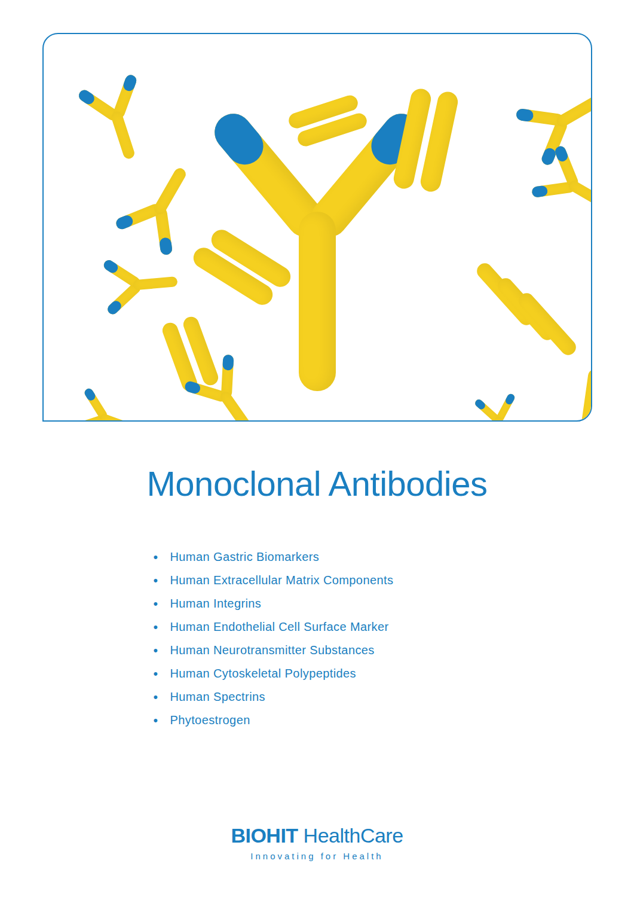Monoclonal Antibodies
Human Gastric Biomarkers
Human Extracellular Matrix Components
Human Integrins
Human Endothelial Cell Surface Marker
Human Neurotransmitter Substances
Human Cytoskeletal Polypeptides
Human Spectrins
Phytoestrogen
BIOHIT HealthCare
Innovating for Health